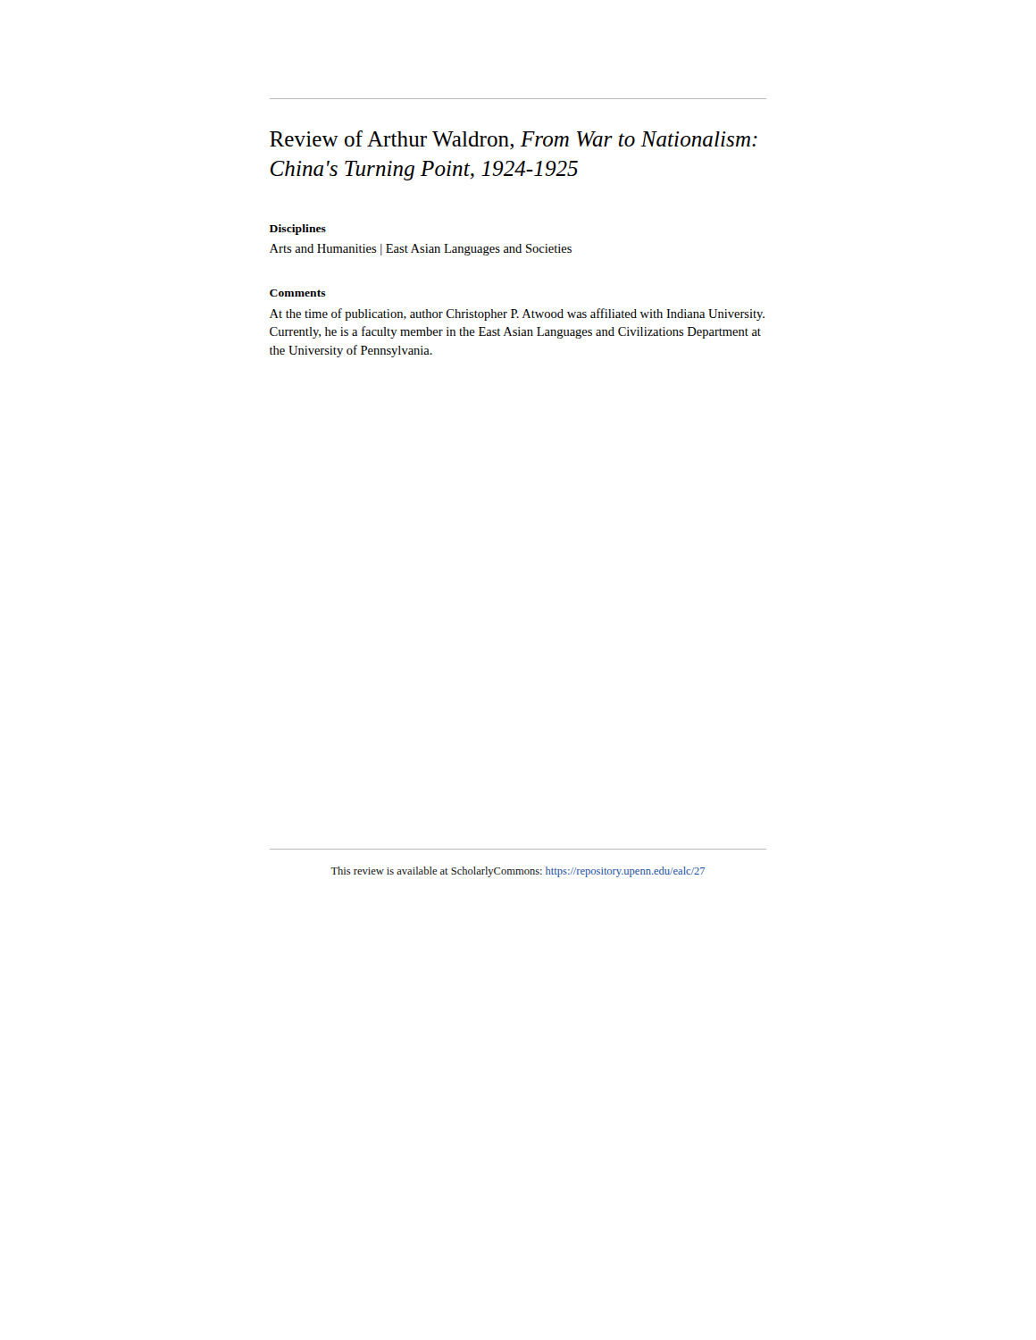Review of Arthur Waldron, From War to Nationalism: China's Turning Point, 1924-1925
Disciplines
Arts and Humanities | East Asian Languages and Societies
Comments
At the time of publication, author Christopher P. Atwood was affiliated with Indiana University. Currently, he is a faculty member in the East Asian Languages and Civilizations Department at the University of Pennsylvania.
This review is available at ScholarlyCommons: https://repository.upenn.edu/ealc/27